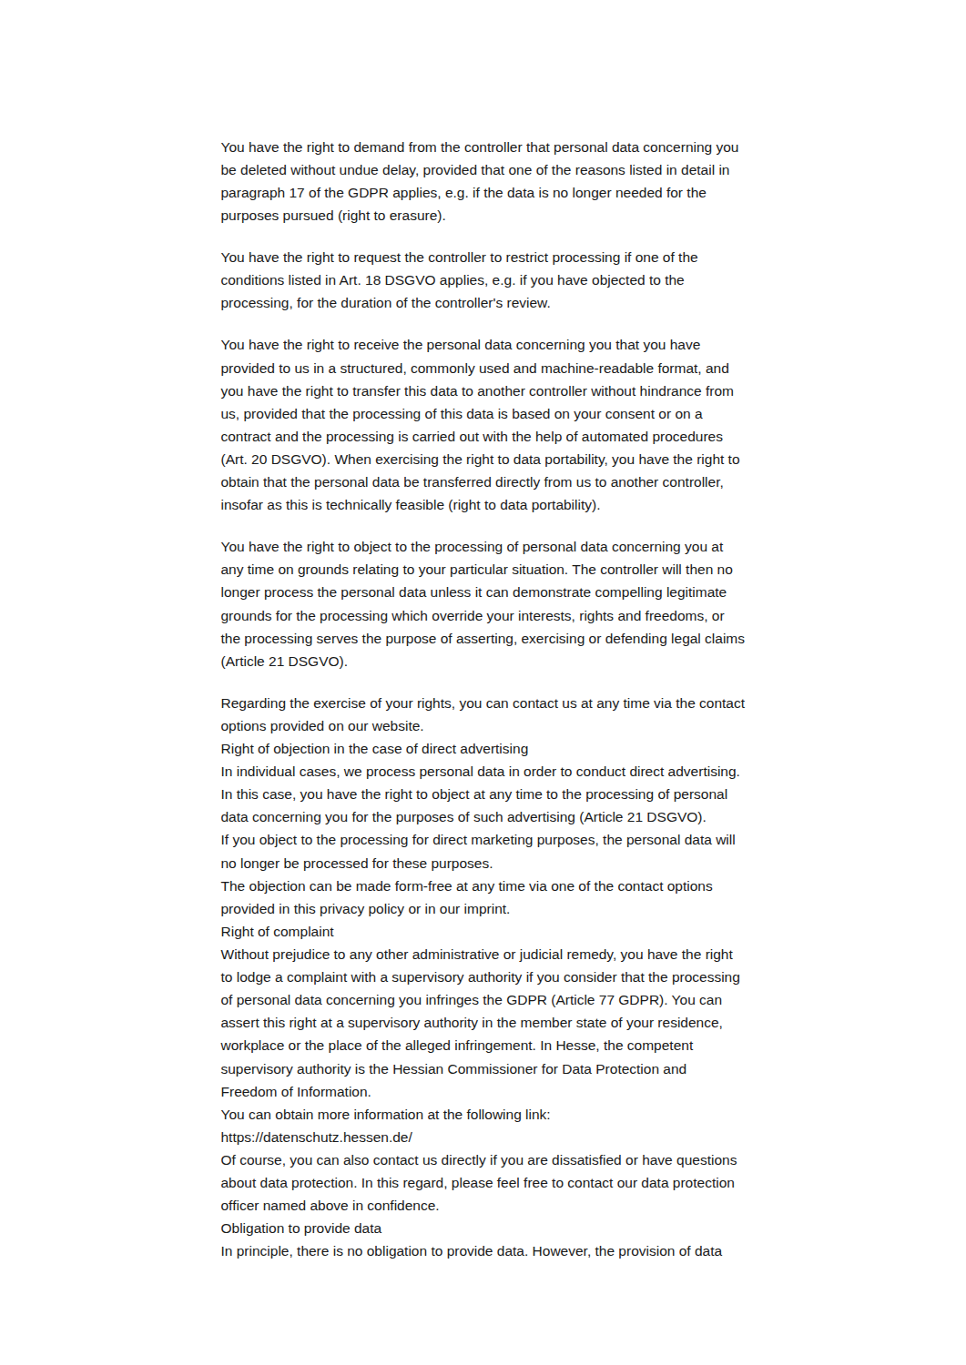You have the right to demand from the controller that personal data concerning you be deleted without undue delay, provided that one of the reasons listed in detail in paragraph 17 of the GDPR applies, e.g. if the data is no longer needed for the purposes pursued (right to erasure).
You have the right to request the controller to restrict processing if one of the conditions listed in Art. 18 DSGVO applies, e.g. if you have objected to the processing, for the duration of the controller's review.
You have the right to receive the personal data concerning you that you have provided to us in a structured, commonly used and machine-readable format, and you have the right to transfer this data to another controller without hindrance from us, provided that the processing of this data is based on your consent or on a contract and the processing is carried out with the help of automated procedures (Art. 20 DSGVO). When exercising the right to data portability, you have the right to obtain that the personal data be transferred directly from us to another controller, insofar as this is technically feasible (right to data portability).
You have the right to object to the processing of personal data concerning you at any time on grounds relating to your particular situation. The controller will then no longer process the personal data unless it can demonstrate compelling legitimate grounds for the processing which override your interests, rights and freedoms, or the processing serves the purpose of asserting, exercising or defending legal claims (Article 21 DSGVO).
Regarding the exercise of your rights, you can contact us at any time via the contact options provided on our website.
Right of objection in the case of direct advertising
In individual cases, we process personal data in order to conduct direct advertising. In this case, you have the right to object at any time to the processing of personal data concerning you for the purposes of such advertising (Article 21 DSGVO).
If you object to the processing for direct marketing purposes, the personal data will no longer be processed for these purposes.
The objection can be made form-free at any time via one of the contact options provided in this privacy policy or in our imprint.
Right of complaint
Without prejudice to any other administrative or judicial remedy, you have the right to lodge a complaint with a supervisory authority if you consider that the processing of personal data concerning you infringes the GDPR (Article 77 GDPR). You can assert this right at a supervisory authority in the member state of your residence, workplace or the place of the alleged infringement. In Hesse, the competent supervisory authority is the Hessian Commissioner for Data Protection and Freedom of Information.
You can obtain more information at the following link:
https://datenschutz.hessen.de/
Of course, you can also contact us directly if you are dissatisfied or have questions about data protection. In this regard, please feel free to contact our data protection officer named above in confidence.
Obligation to provide data
In principle, there is no obligation to provide data. However, the provision of data